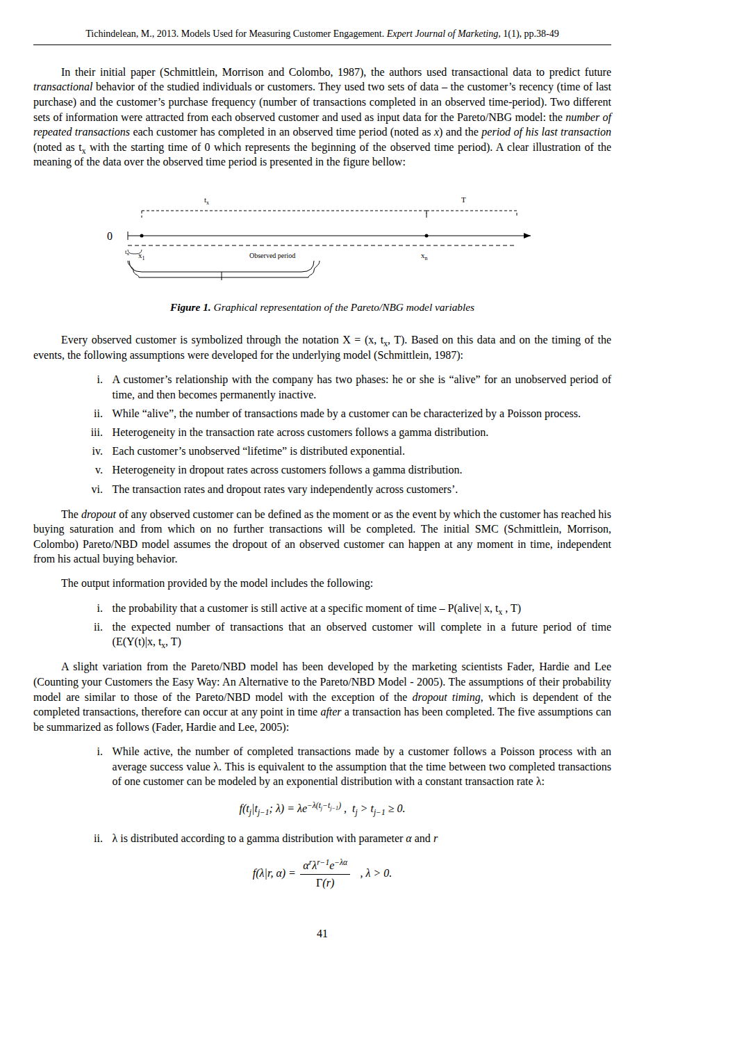Tichindelean, M., 2013. Models Used for Measuring Customer Engagement. Expert Journal of Marketing, 1(1), pp.38-49
In their initial paper (Schmittlein, Morrison and Colombo, 1987), the authors used transactional data to predict future transactional behavior of the studied individuals or customers. They used two sets of data – the customer’s recency (time of last purchase) and the customer’s purchase frequency (number of transactions completed in an observed time-period). Two different sets of information were attracted from each observed customer and used as input data for the Pareto/NBG model: the number of repeated transactions each customer has completed in an observed time period (noted as x) and the period of his last transaction (noted as tx with the starting time of 0 which represents the beginning of the observed time period). A clear illustration of the meaning of the data over the observed time period is presented in the figure bellow:
tx T 0 x1 xn tx Observed period
Figure 1. Graphical representation of the Pareto/NBG model variables
Every observed customer is symbolized through the notation X = (x, tx, T). Based on this data and on the timing of the events, the following assumptions were developed for the underlying model (Schmittlein, 1987):
A customer’s relationship with the company has two phases: he or she is “alive” for an unobserved period of time, and then becomes permanently inactive.
While “alive”, the number of transactions made by a customer can be characterized by a Poisson process.
Heterogeneity in the transaction rate across customers follows a gamma distribution.
Each customer’s unobserved “lifetime” is distributed exponential.
Heterogeneity in dropout rates across customers follows a gamma distribution.
The transaction rates and dropout rates vary independently across customers’.
The dropout of any observed customer can be defined as the moment or as the event by which the customer has reached his buying saturation and from which on no further transactions will be completed. The initial SMC (Schmittlein, Morrison, Colombo) Pareto/NBD model assumes the dropout of an observed customer can happen at any moment in time, independent from his actual buying behavior.
The output information provided by the model includes the following:
the probability that a customer is still active at a specific moment of time – P(alive| x, tx , T)
the expected number of transactions that an observed customer will complete in a future period of time (E(Y(t)|x, tx, T)
A slight variation from the Pareto/NBD model has been developed by the marketing scientists Fader, Hardie and Lee (Counting your Customers the Easy Way: An Alternative to the Pareto/NBD Model - 2005). The assumptions of their probability model are similar to those of the Pareto/NBD model with the exception of the dropout timing, which is dependent of the completed transactions, therefore can occur at any point in time after a transaction has been completed. The five assumptions can be summarized as follows (Fader, Hardie and Lee, 2005):
While active, the number of completed transactions made by a customer follows a Poisson process with an average success value λ. This is equivalent to the assumption that the time between two completed transactions of one customer can be modeled by an exponential distribution with a constant transaction rate λ:
f(tj|tj−1; λ) = λe−λ(tj−tj−1) , tj > tj−1 ≥ 0.
λ is distributed according to a gamma distribution with parameter α and r
f(λ|r, α) = αrλr−1e−λα Γ(r) , λ > 0.
41